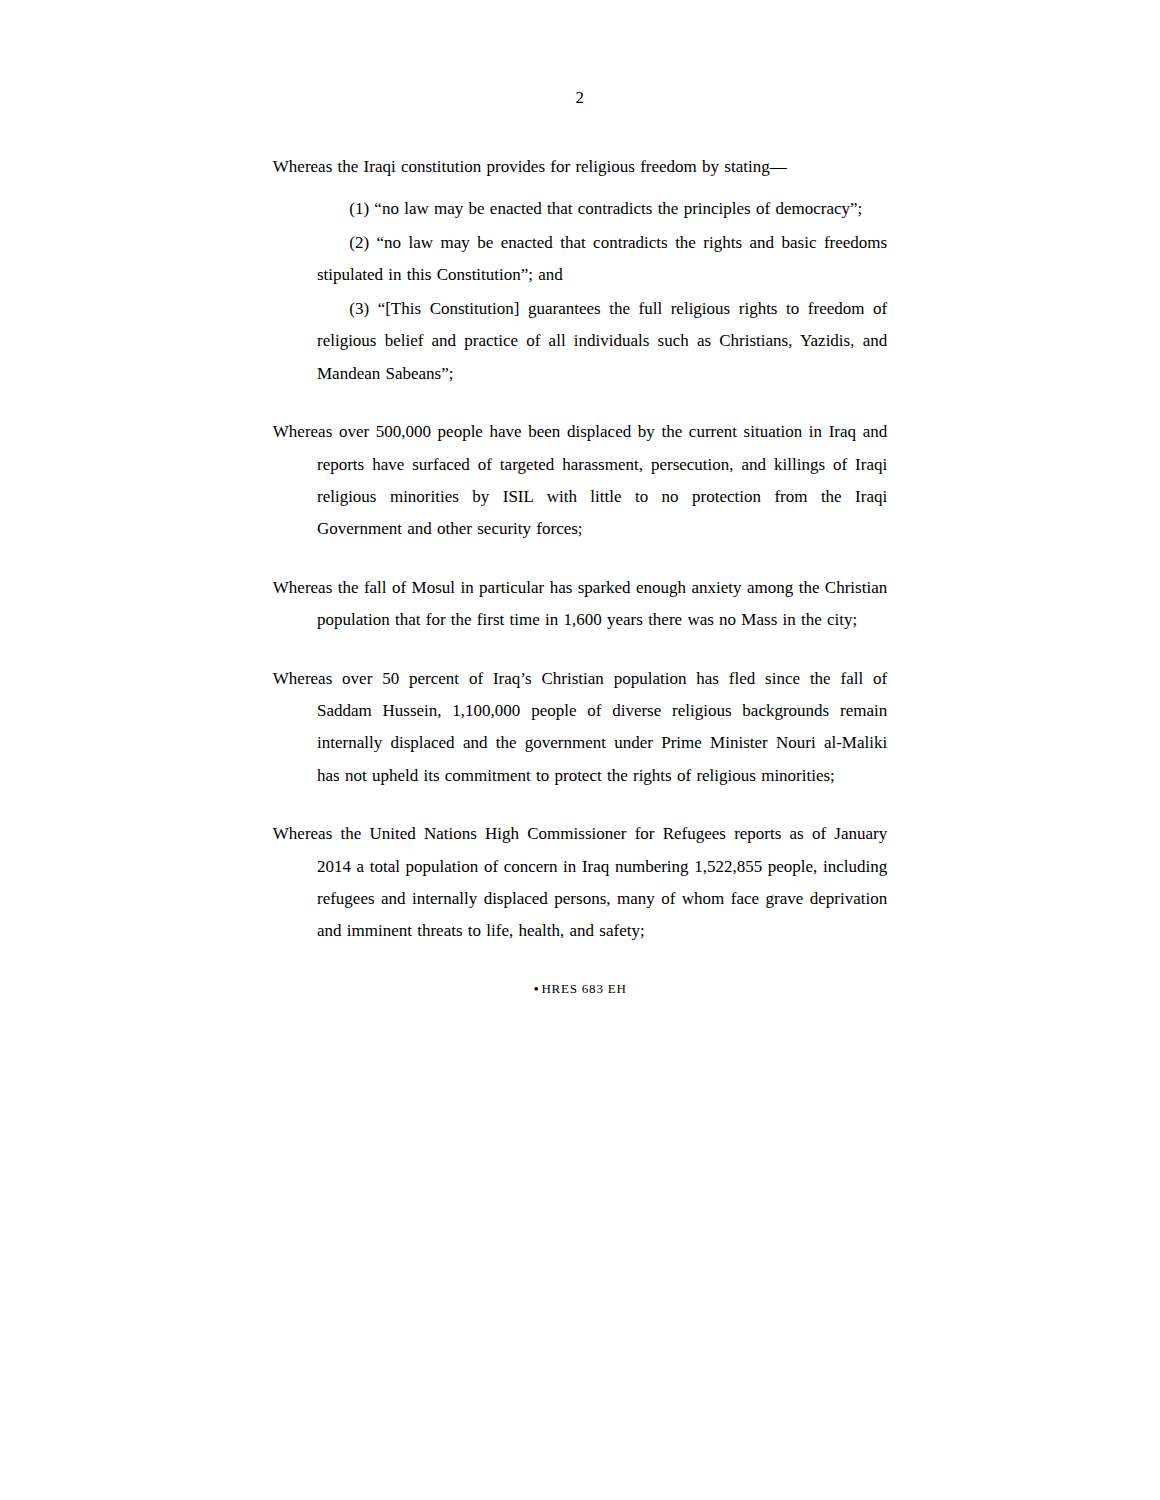2
Whereas the Iraqi constitution provides for religious freedom by stating—
(1) “no law may be enacted that contradicts the principles of democracy”;
(2) “no law may be enacted that contradicts the rights and basic freedoms stipulated in this Constitution”; and
(3) “[This Constitution] guarantees the full religious rights to freedom of religious belief and practice of all individuals such as Christians, Yazidis, and Mandean Sabeans”;
Whereas over 500,000 people have been displaced by the current situation in Iraq and reports have surfaced of targeted harassment, persecution, and killings of Iraqi religious minorities by ISIL with little to no protection from the Iraqi Government and other security forces;
Whereas the fall of Mosul in particular has sparked enough anxiety among the Christian population that for the first time in 1,600 years there was no Mass in the city;
Whereas over 50 percent of Iraq’s Christian population has fled since the fall of Saddam Hussein, 1,100,000 people of diverse religious backgrounds remain internally displaced and the government under Prime Minister Nouri al-Maliki has not upheld its commitment to protect the rights of religious minorities;
Whereas the United Nations High Commissioner for Refugees reports as of January 2014 a total population of concern in Iraq numbering 1,522,855 people, including refugees and internally displaced persons, many of whom face grave deprivation and imminent threats to life, health, and safety;
•HRES 683 EH